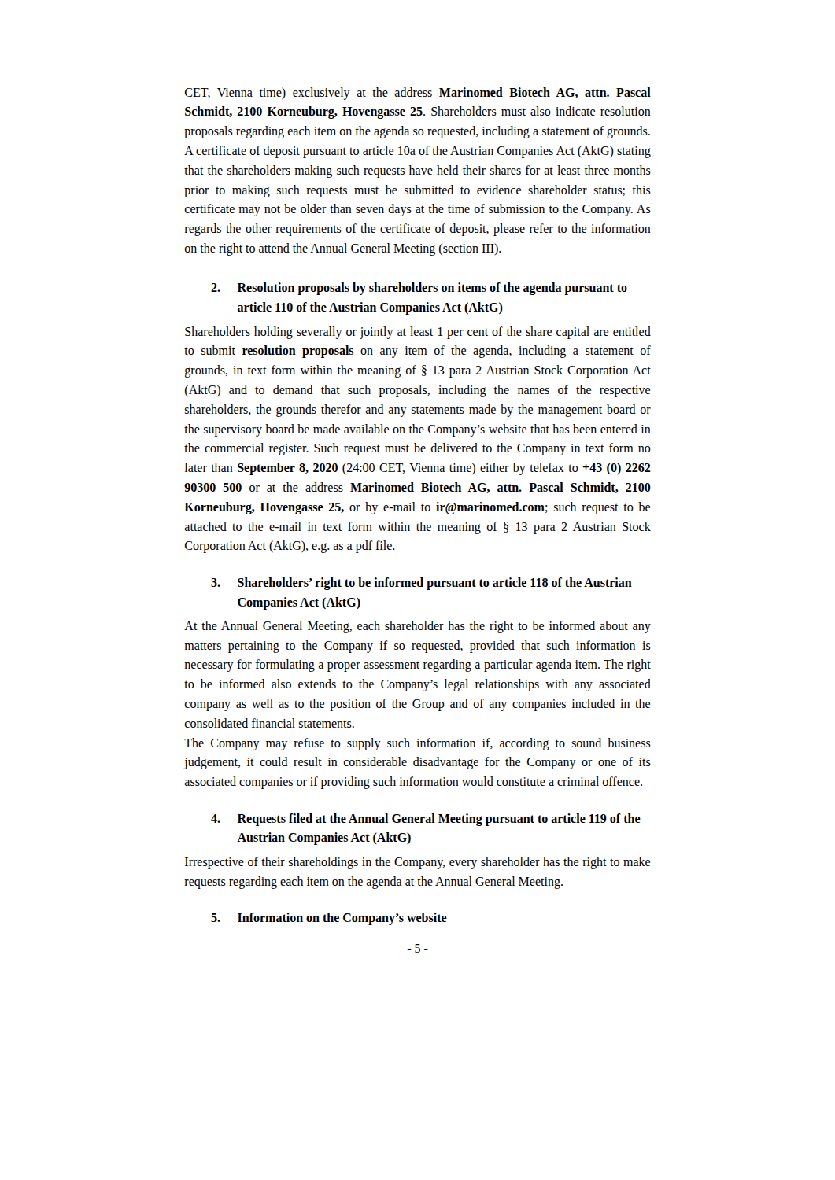CET, Vienna time) exclusively at the address Marinomed Biotech AG, attn. Pascal Schmidt, 2100 Korneuburg, Hovengasse 25. Shareholders must also indicate resolution proposals regarding each item on the agenda so requested, including a statement of grounds. A certificate of deposit pursuant to article 10a of the Austrian Companies Act (AktG) stating that the shareholders making such requests have held their shares for at least three months prior to making such requests must be submitted to evidence shareholder status; this certificate may not be older than seven days at the time of submission to the Company. As regards the other requirements of the certificate of deposit, please refer to the information on the right to attend the Annual General Meeting (section III).
2.
Resolution proposals by shareholders on items of the agenda pursuant to article 110 of the Austrian Companies Act (AktG)
Shareholders holding severally or jointly at least 1 per cent of the share capital are entitled to submit resolution proposals on any item of the agenda, including a statement of grounds, in text form within the meaning of § 13 para 2 Austrian Stock Corporation Act (AktG) and to demand that such proposals, including the names of the respective shareholders, the grounds therefor and any statements made by the management board or the supervisory board be made available on the Company’s website that has been entered in the commercial register. Such request must be delivered to the Company in text form no later than September 8, 2020 (24:00 CET, Vienna time) either by telefax to +43 (0) 2262 90300 500 or at the address Marinomed Biotech AG, attn. Pascal Schmidt, 2100 Korneuburg, Hovengasse 25, or by e-mail to ir@marinomed.com; such request to be attached to the e-mail in text form within the meaning of § 13 para 2 Austrian Stock Corporation Act (AktG), e.g. as a pdf file.
3.
Shareholders’ right to be informed pursuant to article 118 of the Austrian Companies Act (AktG)
At the Annual General Meeting, each shareholder has the right to be informed about any matters pertaining to the Company if so requested, provided that such information is necessary for formulating a proper assessment regarding a particular agenda item. The right to be informed also extends to the Company’s legal relationships with any associated company as well as to the position of the Group and of any companies included in the consolidated financial statements.
The Company may refuse to supply such information if, according to sound business judgement, it could result in considerable disadvantage for the Company or one of its associated companies or if providing such information would constitute a criminal offence.
4.
Requests filed at the Annual General Meeting pursuant to article 119 of the Austrian Companies Act (AktG)
Irrespective of their shareholdings in the Company, every shareholder has the right to make requests regarding each item on the agenda at the Annual General Meeting.
5.
Information on the Company’s website
- 5 -